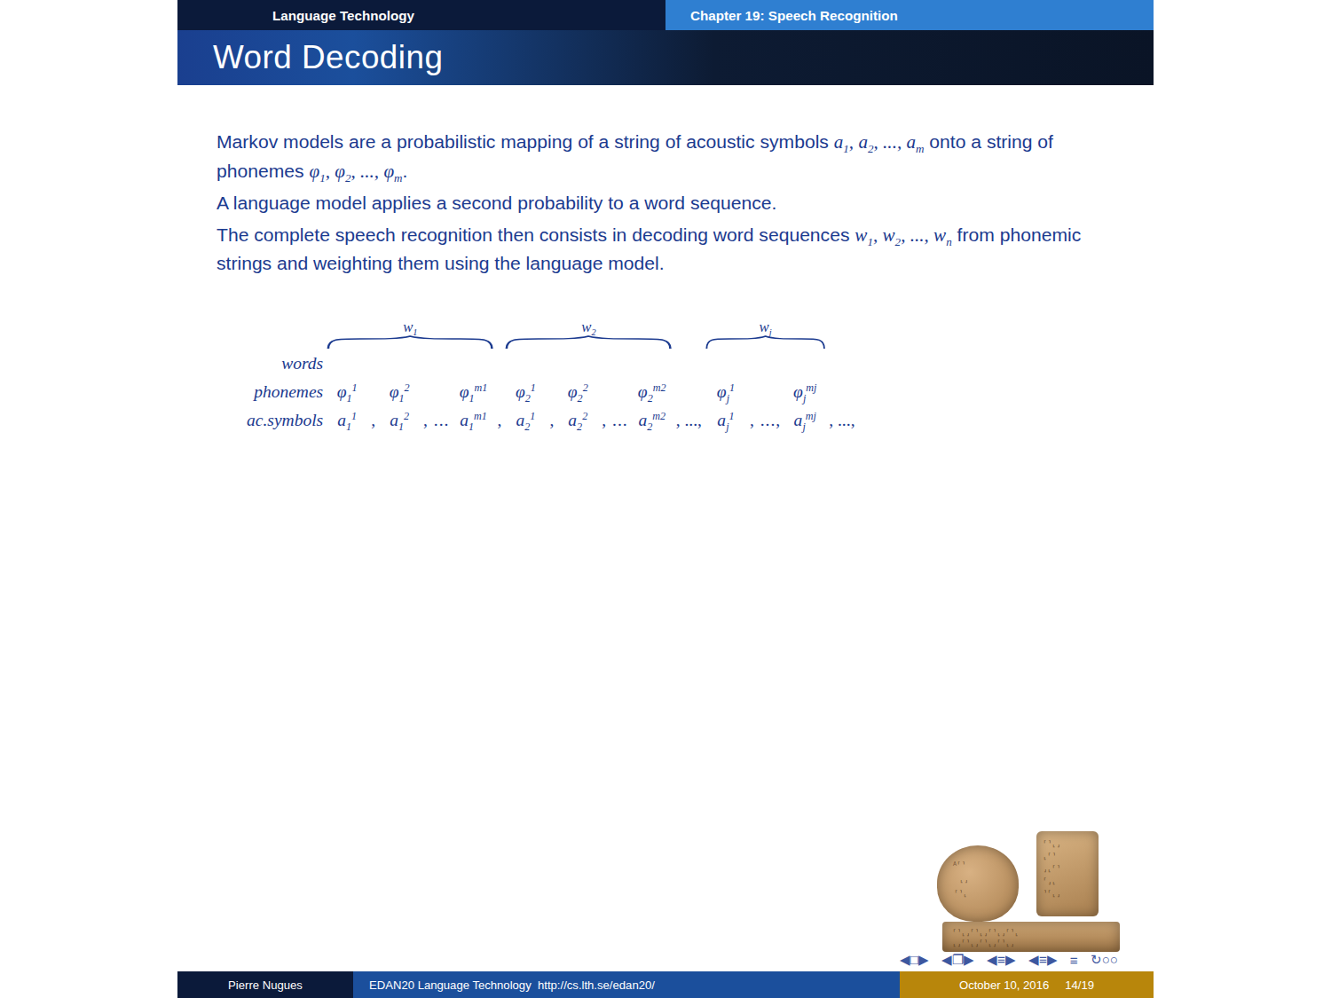Language Technology
Chapter 19: Speech Recognition
Word Decoding
Markov models are a probabilistic mapping of a string of acoustic symbols a1, a2, ..., am onto a string of phonemes φ1, φ2, ..., φm.
A language model applies a second probability to a word sequence.
The complete speech recognition then consists in decoding word sequences w1, w2, ..., wn from phonemic strings and weighting them using the language model.
| | w 1 | | w 2 | | w j | |
| words | | | | | | |
| phonemes | φ 1 1 | | φ 1 2 | | φ 1 m1 | | φ 2 1 | | φ 2 2 | | φ 2 m2 | | φ j 1 | | φ j mj | |
| ac.symbols | a 1 1 | , | a 1 2 | , ... | a 1 m1 | , | a 2 1 | , | a 2 2 | , ... | a 2 m2 | , ..., | a j 1 | , ..., | a j mj | , ..., |
ᴬ⸢⸣ ⸤⸥ ⸢⸣⸤
⸢⸣⸤⸥ ⸤⸢⸣ ⸥⸤⸢⸣ ⸢⸥⸤ ⸣⸢⸤⸥
⸢⸣⸤⸥⸢⸣⸤⸥⸢⸣⸤⸥⸢⸣⸤ ⸤⸥⸢⸣⸤⸥⸢⸣⸤⸥⸢⸣⸤⸥
◀□▶ ◀❐▶ ◀≡▶ ◀≡▶ ≡ ↻○○
Pierre Nugues
EDAN20 Language Technology http://cs.lth.se/edan20/
October 10, 201614/19